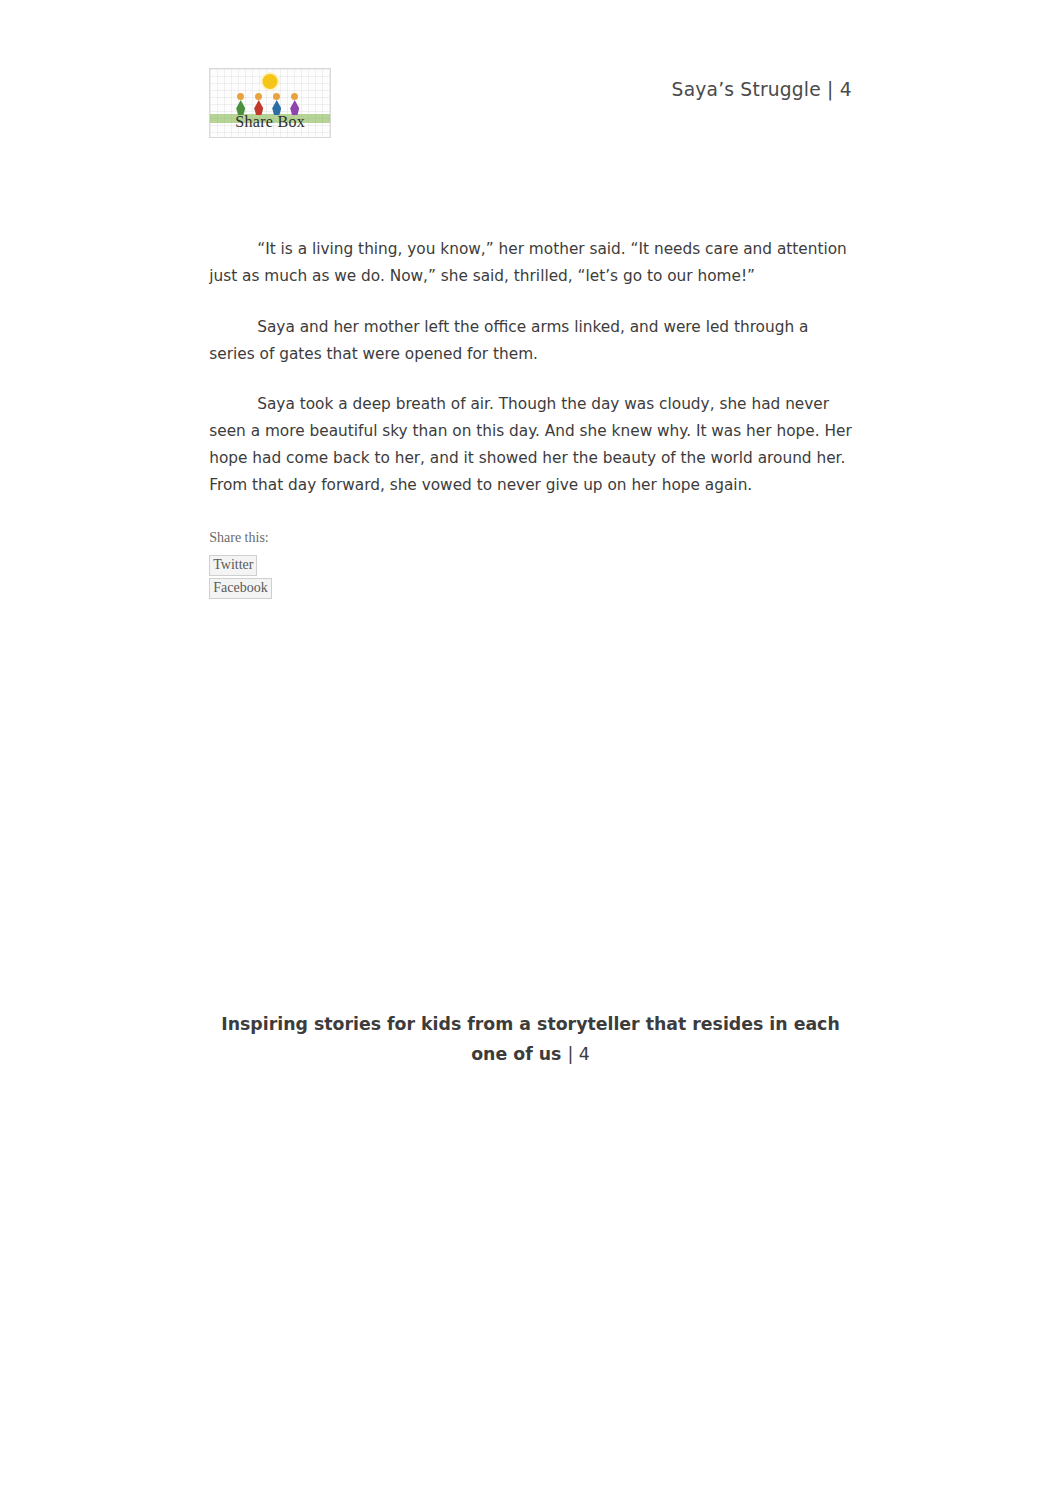Share Box
Saya’s Struggle | 4
“It is a living thing, you know,” her mother said. “It needs care and attention just as much as we do. Now,” she said, thrilled, “let’s go to our home!”
Saya and her mother left the office arms linked, and were led through a series of gates that were opened for them.
Saya took a deep breath of air. Though the day was cloudy, she had never seen a more beautiful sky than on this day. And she knew why. It was her hope. Her hope had come back to her, and it showed her the beauty of the world around her. From that day forward, she vowed to never give up on her hope again.
Share this:
Twitter
Facebook
Inspiring stories for kids from a storyteller that resides in each one of us | 4